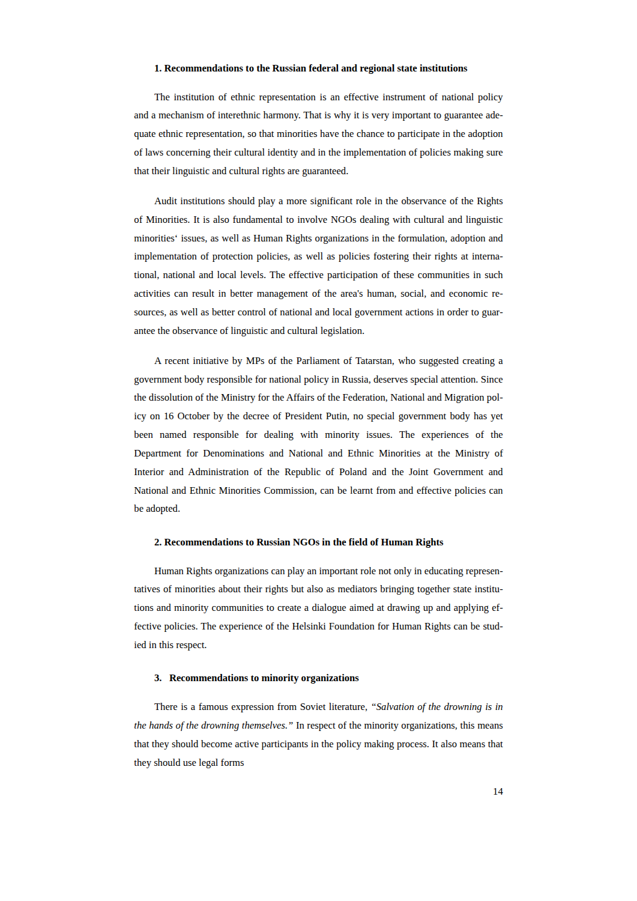1. Recommendations to the Russian federal and regional state institutions
The institution of ethnic representation is an effective instrument of national policy and a mechanism of interethnic harmony. That is why it is very important to guarantee adequate ethnic representation, so that minorities have the chance to participate in the adoption of laws concerning their cultural identity and in the implementation of policies making sure that their linguistic and cultural rights are guaranteed.
Audit institutions should play a more significant role in the observance of the Rights of Minorities. It is also fundamental to involve NGOs dealing with cultural and linguistic minorities‘ issues, as well as Human Rights organizations in the formulation, adoption and implementation of protection policies, as well as policies fostering their rights at international, national and local levels. The effective participation of these communities in such activities can result in better management of the area's human, social, and economic resources, as well as better control of national and local government actions in order to guarantee the observance of linguistic and cultural legislation.
A recent initiative by MPs of the Parliament of Tatarstan, who suggested creating a government body responsible for national policy in Russia, deserves special attention. Since the dissolution of the Ministry for the Affairs of the Federation, National and Migration policy on 16 October by the decree of President Putin, no special government body has yet been named responsible for dealing with minority issues. The experiences of the Department for Denominations and National and Ethnic Minorities at the Ministry of Interior and Administration of the Republic of Poland and the Joint Government and National and Ethnic Minorities Commission, can be learnt from and effective policies can be adopted.
2. Recommendations to Russian NGOs in the field of Human Rights
Human Rights organizations can play an important role not only in educating representatives of minorities about their rights but also as mediators bringing together state institutions and minority communities to create a dialogue aimed at drawing up and applying effective policies. The experience of the Helsinki Foundation for Human Rights can be studied in this respect.
3. Recommendations to minority organizations
There is a famous expression from Soviet literature, “Salvation of the drowning is in the hands of the drowning themselves.” In respect of the minority organizations, this means that they should become active participants in the policy making process. It also means that they should use legal forms
14